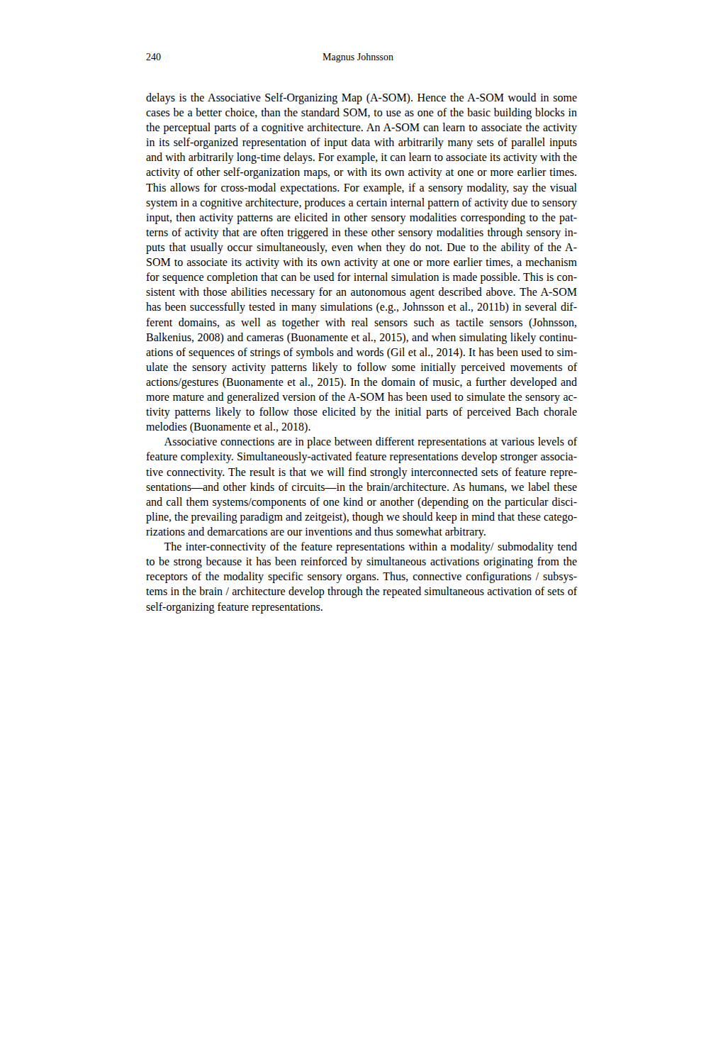240 Magnus Johnsson
delays is the Associative Self-Organizing Map (A-SOM). Hence the A-SOM would in some cases be a better choice, than the standard SOM, to use as one of the basic building blocks in the perceptual parts of a cognitive architecture. An A-SOM can learn to associate the activity in its self-organized representation of input data with arbitrarily many sets of parallel inputs and with arbitrarily long-time delays. For example, it can learn to associate its activity with the activity of other self-organization maps, or with its own activity at one or more earlier times. This allows for cross-modal expectations. For example, if a sensory modality, say the visual system in a cognitive architecture, produces a certain internal pattern of activity due to sensory input, then activity patterns are elicited in other sensory modalities corresponding to the patterns of activity that are often triggered in these other sensory modalities through sensory inputs that usually occur simultaneously, even when they do not. Due to the ability of the A-SOM to associate its activity with its own activity at one or more earlier times, a mechanism for sequence completion that can be used for internal simulation is made possible. This is consistent with those abilities necessary for an autonomous agent described above. The A-SOM has been successfully tested in many simulations (e.g., Johnsson et al., 2011b) in several different domains, as well as together with real sensors such as tactile sensors (Johnsson, Balkenius, 2008) and cameras (Buonamente et al., 2015), and when simulating likely continuations of sequences of strings of symbols and words (Gil et al., 2014). It has been used to simulate the sensory activity patterns likely to follow some initially perceived movements of actions/gestures (Buonamente et al., 2015). In the domain of music, a further developed and more mature and generalized version of the A-SOM has been used to simulate the sensory activity patterns likely to follow those elicited by the initial parts of perceived Bach chorale melodies (Buonamente et al., 2018).
Associative connections are in place between different representations at various levels of feature complexity. Simultaneously-activated feature representations develop stronger associative connectivity. The result is that we will find strongly interconnected sets of feature representations—and other kinds of circuits—in the brain/architecture. As humans, we label these and call them systems/components of one kind or another (depending on the particular discipline, the prevailing paradigm and zeitgeist), though we should keep in mind that these categorizations and demarcations are our inventions and thus somewhat arbitrary.
The inter-connectivity of the feature representations within a modality/ submodality tend to be strong because it has been reinforced by simultaneous activations originating from the receptors of the modality specific sensory organs. Thus, connective configurations / subsystems in the brain / architecture develop through the repeated simultaneous activation of sets of self-organizing feature representations.